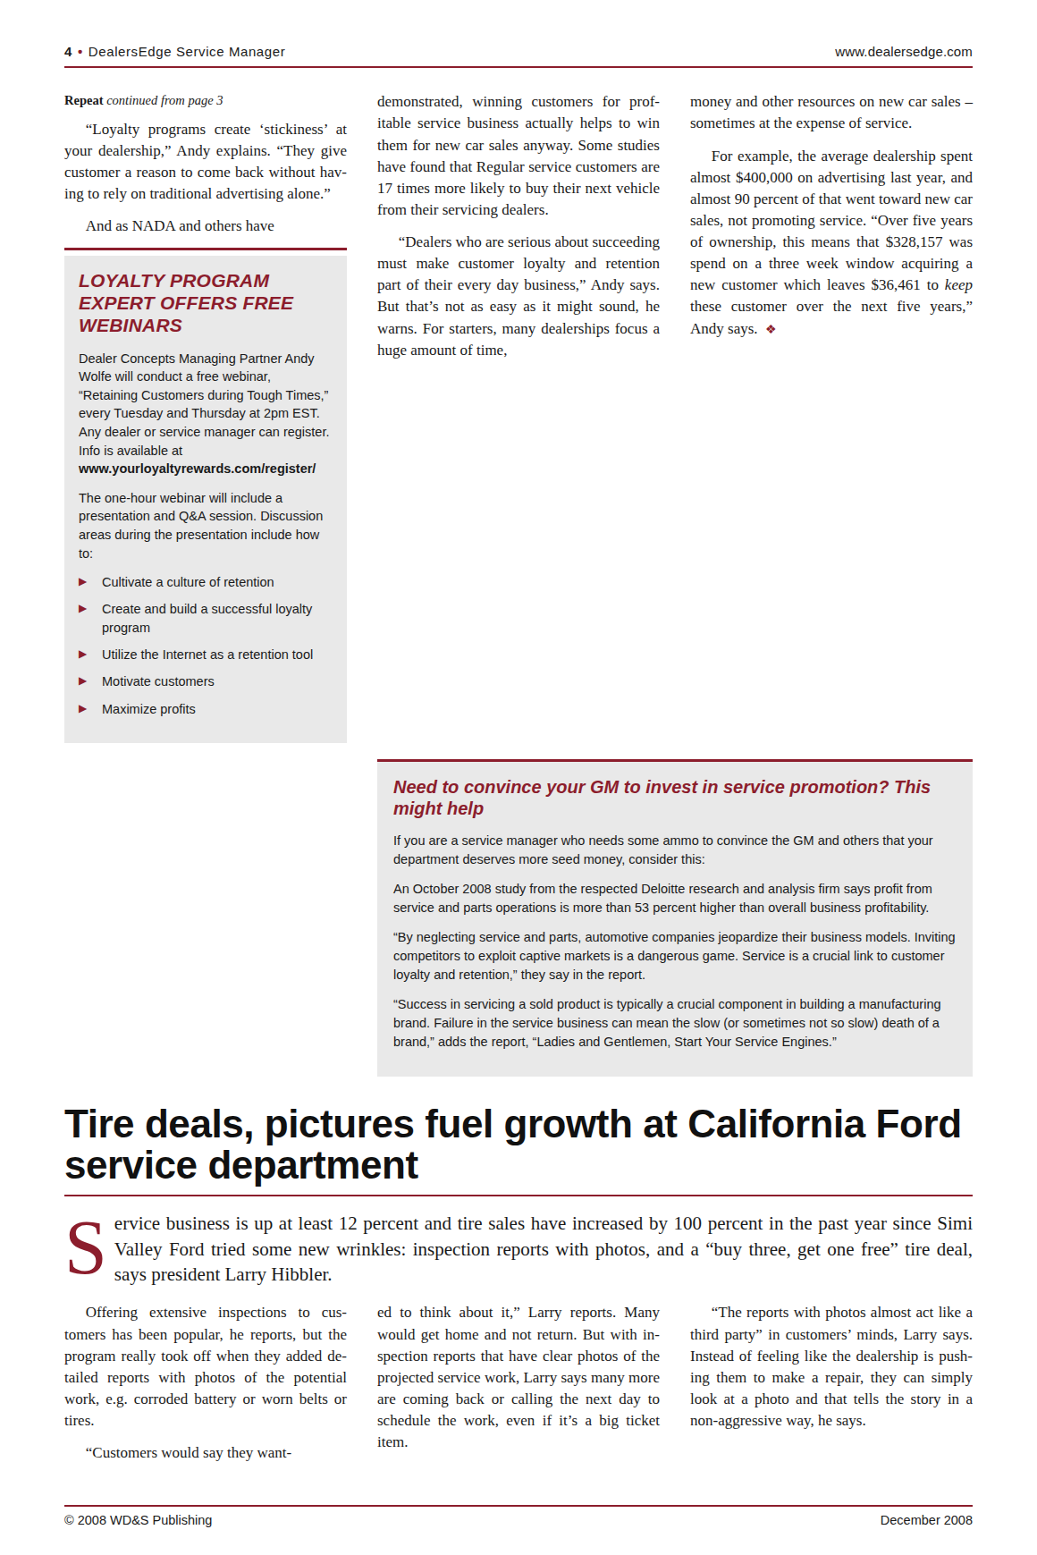4•DealersEdge Service Manager
www.dealersedge.com
Repeat continued from page 3
“Loyalty programs create ‘stickiness’ at your dealership,” Andy explains. “They give customer a reason to come back without having to rely on traditional advertising alone.”
And as NADA and others have
LOYALTY PROGRAM EXPERT OFFERS FREE WEBINARS
Dealer Concepts Managing Partner Andy Wolfe will conduct a free webinar, “Retaining Customers during Tough Times,” every Tuesday and Thursday at 2pm EST. Any dealer or service manager can register. Info is available at www.yourloyaltyrewards.com/register/
The one-hour webinar will include a presentation and Q&A session. Discussion areas during the presentation include how to:
Cultivate a culture of retention
Create and build a successful loyalty program
Utilize the Internet as a retention tool
Motivate customers
Maximize profits
demonstrated, winning customers for profitable service business actually helps to win them for new car sales anyway. Some studies have found that Regular service customers are 17 times more likely to buy their next vehicle from their servicing dealers.
“Dealers who are serious about succeeding must make customer loyalty and retention part of their every day business,” Andy says. But that’s not as easy as it might sound, he warns. For starters, many dealerships focus a huge amount of time,
money and other resources on new car sales – sometimes at the expense of service.
For example, the average dealership spent almost $400,000 on advertising last year, and almost 90 percent of that went toward new car sales, not promoting service. “Over five years of ownership, this means that $328,157 was spend on a three week window acquiring a new customer which leaves $36,461 to keep these customer over the next five years,” Andy says. ❖
Need to convince your GM to invest in service promotion? This might help
If you are a service manager who needs some ammo to convince the GM and others that your department deserves more seed money, consider this:
An October 2008 study from the respected Deloitte research and analysis firm says profit from service and parts operations is more than 53 percent higher than overall business profitability.
“By neglecting service and parts, automotive companies jeopardize their business models. Inviting competitors to exploit captive markets is a dangerous game. Service is a crucial link to customer loyalty and retention,” they say in the report.
“Success in servicing a sold product is typically a crucial component in building a manufacturing brand. Failure in the service business can mean the slow (or sometimes not so slow) death of a brand,” adds the report, “Ladies and Gentlemen, Start Your Service Engines.”
Tire deals, pictures fuel growth at California Ford service department
Service business is up at least 12 percent and tire sales have increased by 100 percent in the past year since Simi Valley Ford tried some new wrinkles: inspection reports with photos, and a “buy three, get one free” tire deal, says president Larry Hibbler.
Offering extensive inspections to customers has been popular, he reports, but the program really took off when they added detailed reports with photos of the potential work, e.g. corroded battery or worn belts or tires.
“Customers would say they want-
ed to think about it,” Larry reports. Many would get home and not return. But with inspection reports that have clear photos of the projected service work, Larry says many more are coming back or calling the next day to schedule the work, even if it’s a big ticket item.
“The reports with photos almost act like a third party” in customers’ minds, Larry says. Instead of feeling like the dealership is pushing them to make a repair, they can simply look at a photo and that tells the story in a non-aggressive way, he says.
© 2008 WD&S Publishing
December 2008